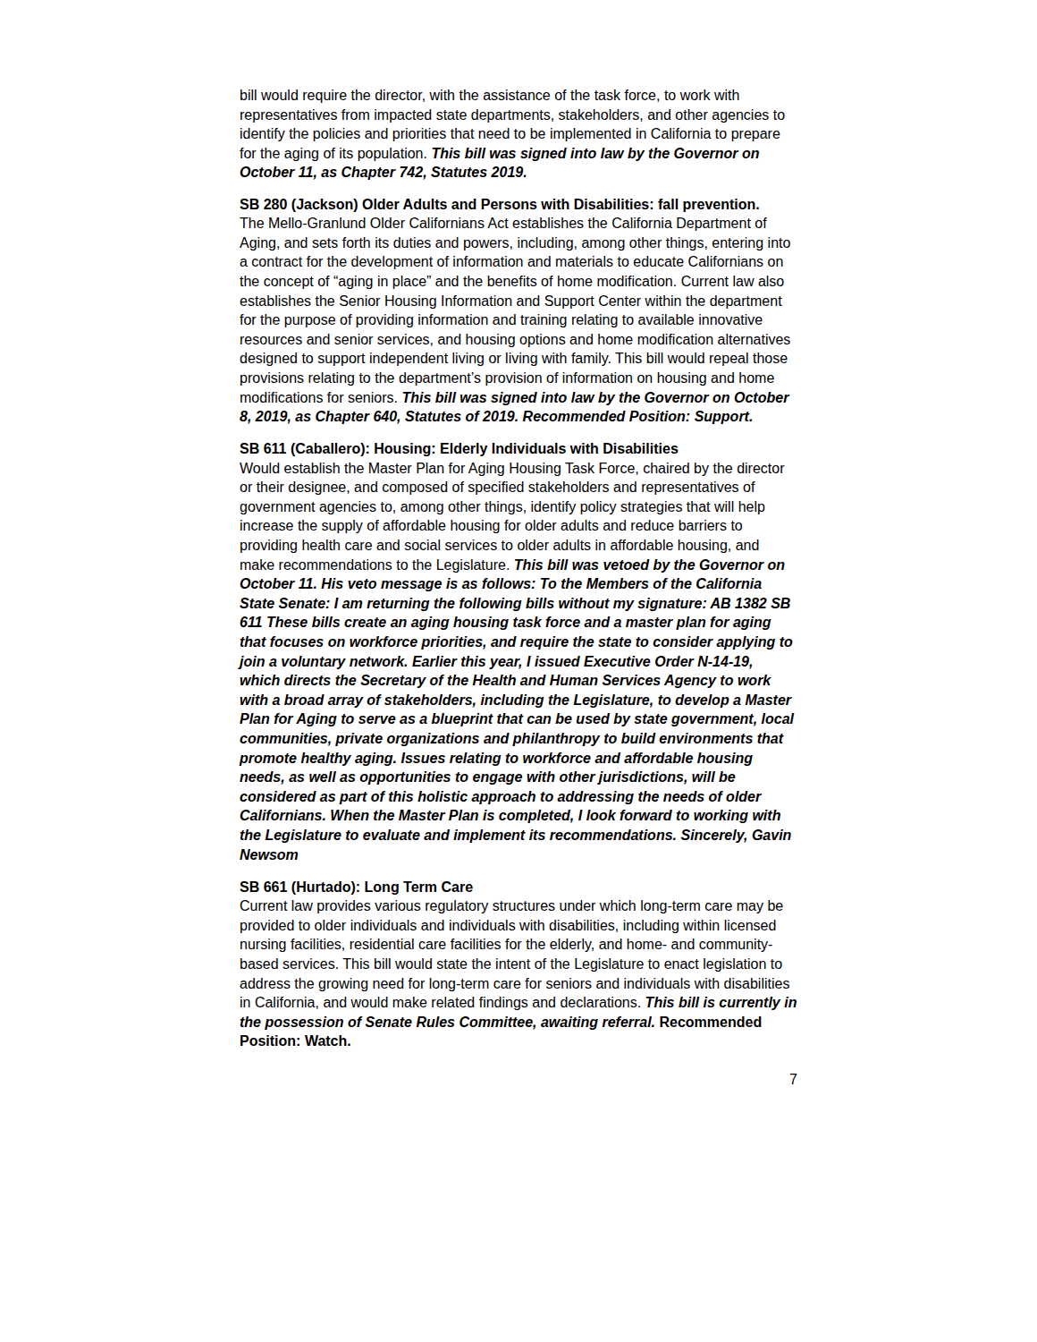bill would require the director, with the assistance of the task force, to work with representatives from impacted state departments, stakeholders, and other agencies to identify the policies and priorities that need to be implemented in California to prepare for the aging of its population. This bill was signed into law by the Governor on October 11, as Chapter 742, Statutes 2019.
SB 280 (Jackson) Older Adults and Persons with Disabilities: fall prevention.
The Mello-Granlund Older Californians Act establishes the California Department of Aging, and sets forth its duties and powers, including, among other things, entering into a contract for the development of information and materials to educate Californians on the concept of “aging in place” and the benefits of home modification. Current law also establishes the Senior Housing Information and Support Center within the department for the purpose of providing information and training relating to available innovative resources and senior services, and housing options and home modification alternatives designed to support independent living or living with family. This bill would repeal those provisions relating to the department’s provision of information on housing and home modifications for seniors. This bill was signed into law by the Governor on October 8, 2019, as Chapter 640, Statutes of 2019. Recommended Position: Support.
SB 611 (Caballero): Housing: Elderly Individuals with Disabilities
Would establish the Master Plan for Aging Housing Task Force, chaired by the director or their designee, and composed of specified stakeholders and representatives of government agencies to, among other things, identify policy strategies that will help increase the supply of affordable housing for older adults and reduce barriers to providing health care and social services to older adults in affordable housing, and make recommendations to the Legislature. This bill was vetoed by the Governor on October 11. His veto message is as follows: To the Members of the California State Senate: I am returning the following bills without my signature: AB 1382 SB 611 These bills create an aging housing task force and a master plan for aging that focuses on workforce priorities, and require the state to consider applying to join a voluntary network. Earlier this year, I issued Executive Order N-14-19, which directs the Secretary of the Health and Human Services Agency to work with a broad array of stakeholders, including the Legislature, to develop a Master Plan for Aging to serve as a blueprint that can be used by state government, local communities, private organizations and philanthropy to build environments that promote healthy aging. Issues relating to workforce and affordable housing needs, as well as opportunities to engage with other jurisdictions, will be considered as part of this holistic approach to addressing the needs of older Californians. When the Master Plan is completed, I look forward to working with the Legislature to evaluate and implement its recommendations. Sincerely, Gavin Newsom
SB 661 (Hurtado): Long Term Care
Current law provides various regulatory structures under which long-term care may be provided to older individuals and individuals with disabilities, including within licensed nursing facilities, residential care facilities for the elderly, and home- and community-based services. This bill would state the intent of the Legislature to enact legislation to address the growing need for long-term care for seniors and individuals with disabilities in California, and would make related findings and declarations. This bill is currently in the possession of Senate Rules Committee, awaiting referral. Recommended Position: Watch.
7